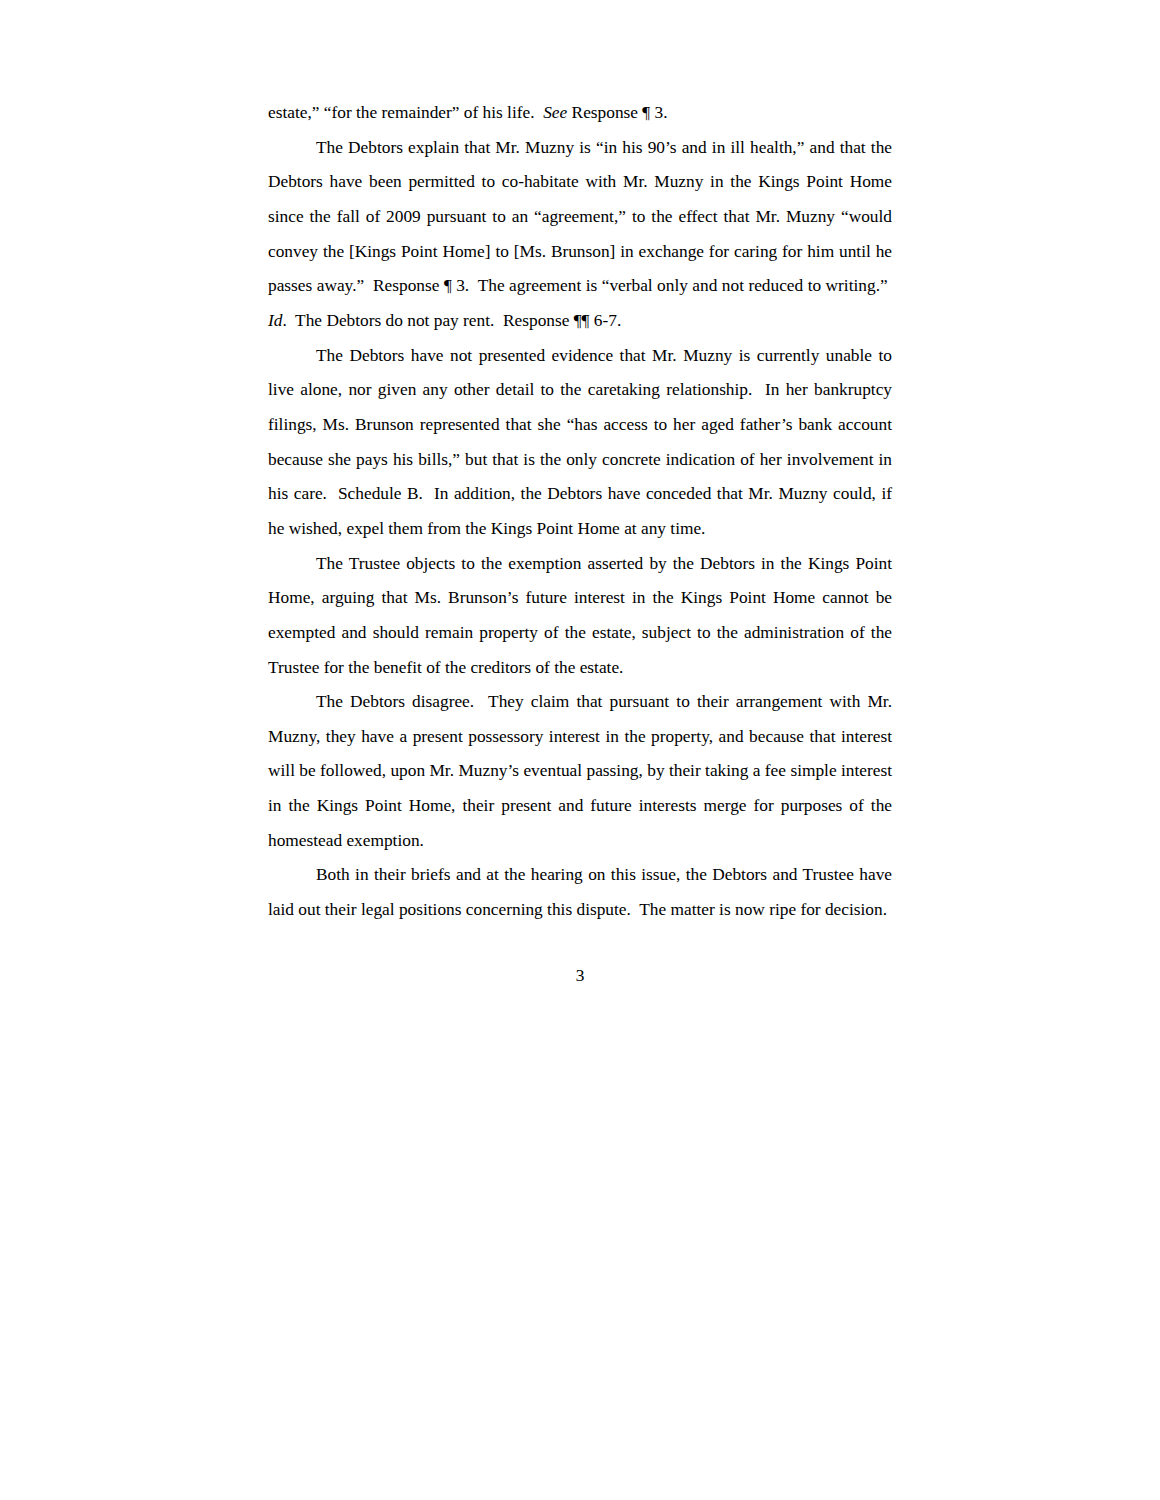estate,” “for the remainder” of his life. See Response ¶ 3.
The Debtors explain that Mr. Muzny is “in his 90’s and in ill health,” and that the Debtors have been permitted to co-habitate with Mr. Muzny in the Kings Point Home since the fall of 2009 pursuant to an “agreement,” to the effect that Mr. Muzny “would convey the [Kings Point Home] to [Ms. Brunson] in exchange for caring for him until he passes away.” Response ¶ 3. The agreement is “verbal only and not reduced to writing.” Id. The Debtors do not pay rent. Response ¶¶ 6-7.
The Debtors have not presented evidence that Mr. Muzny is currently unable to live alone, nor given any other detail to the caretaking relationship. In her bankruptcy filings, Ms. Brunson represented that she “has access to her aged father’s bank account because she pays his bills,” but that is the only concrete indication of her involvement in his care. Schedule B. In addition, the Debtors have conceded that Mr. Muzny could, if he wished, expel them from the Kings Point Home at any time.
The Trustee objects to the exemption asserted by the Debtors in the Kings Point Home, arguing that Ms. Brunson’s future interest in the Kings Point Home cannot be exempted and should remain property of the estate, subject to the administration of the Trustee for the benefit of the creditors of the estate.
The Debtors disagree. They claim that pursuant to their arrangement with Mr. Muzny, they have a present possessory interest in the property, and because that interest will be followed, upon Mr. Muzny’s eventual passing, by their taking a fee simple interest in the Kings Point Home, their present and future interests merge for purposes of the homestead exemption.
Both in their briefs and at the hearing on this issue, the Debtors and Trustee have laid out their legal positions concerning this dispute. The matter is now ripe for decision.
3